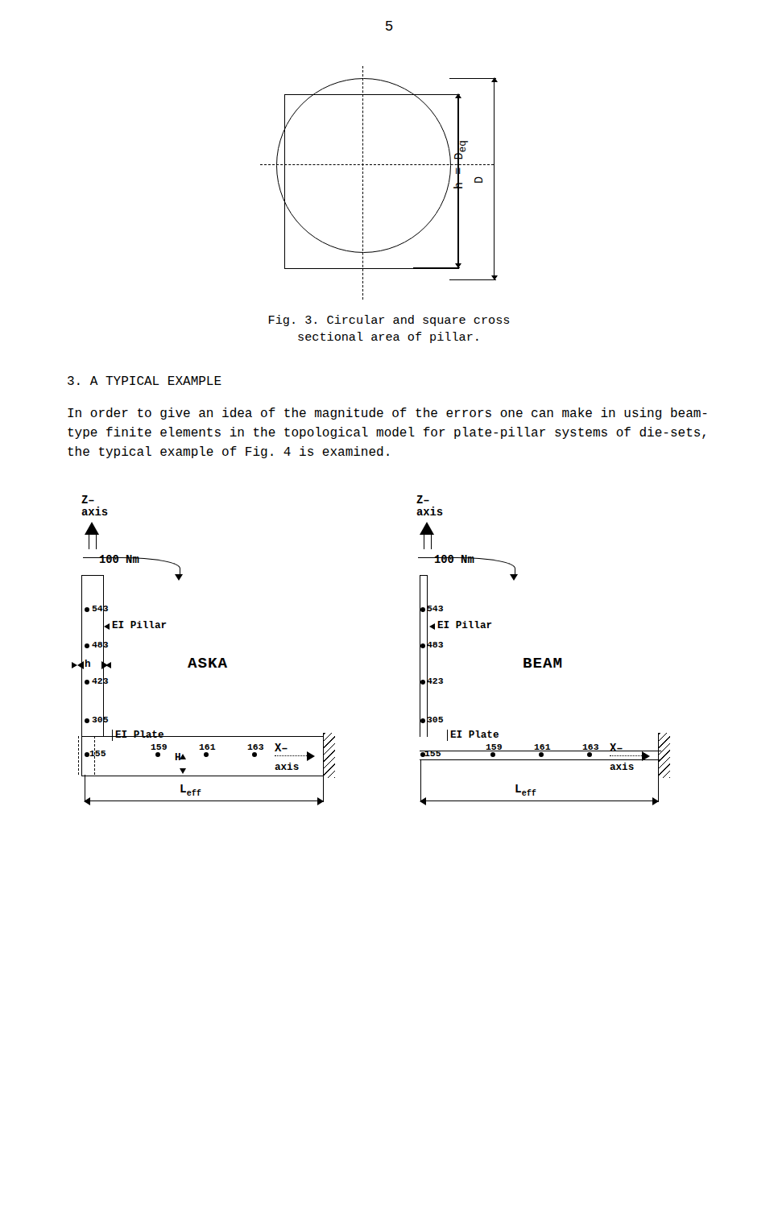5
h = Deq
D
Fig. 3. Circular and square cross
sectional area of pillar.
3. A TYPICAL EXAMPLE
In order to give an idea of the magnitude of the errors one can make in using beam-type finite elements in the topological model for plate-pillar systems of die-sets, the typical example of Fig. 4 is examined.
Z–
axis
100 Nm
543
483
423
305
EI Pillar
h
EI Plate
155
159
161
163
X–
axis
H
Leff
ASKA
Z–
axis
100 Nm
543
483
423
305
EI Pillar
EI Plate
155
159
161
163
X–
axis
Leff
BEAM